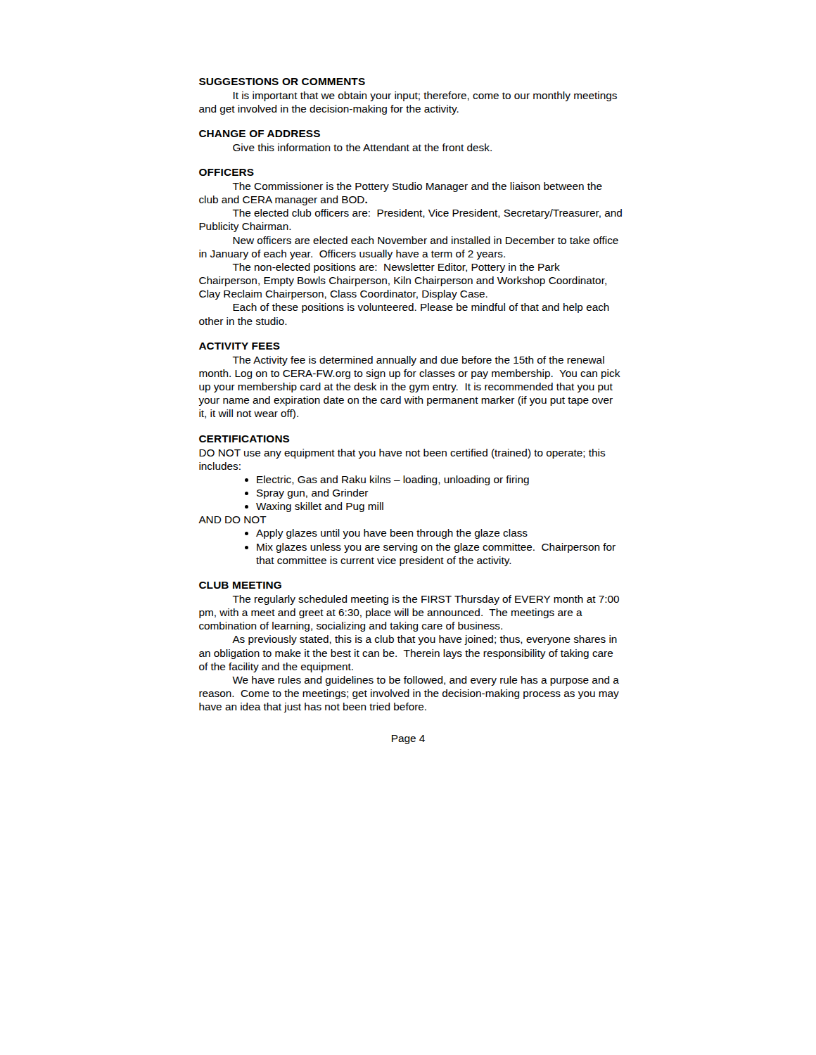Suggestions or Comments
It is important that we obtain your input; therefore, come to our monthly meetings and get involved in the decision-making for the activity.
Change of Address
Give this information to the Attendant at the front desk.
Officers
The Commissioner is the Pottery Studio Manager and the liaison between the club and CERA manager and BOD.
The elected club officers are: President, Vice President, Secretary/Treasurer, and Publicity Chairman.
New officers are elected each November and installed in December to take office in January of each year. Officers usually have a term of 2 years.
The non-elected positions are: Newsletter Editor, Pottery in the Park Chairperson, Empty Bowls Chairperson, Kiln Chairperson and Workshop Coordinator, Clay Reclaim Chairperson, Class Coordinator, Display Case.
Each of these positions is volunteered. Please be mindful of that and help each other in the studio.
Activity Fees
The Activity fee is determined annually and due before the 15th of the renewal month. Log on to CERA-FW.org to sign up for classes or pay membership. You can pick up your membership card at the desk in the gym entry. It is recommended that you put your name and expiration date on the card with permanent marker (if you put tape over it, it will not wear off).
Certifications
DO NOT use any equipment that you have not been certified (trained) to operate; this includes:
Electric, Gas and Raku kilns – loading, unloading or firing
Spray gun, and Grinder
Waxing skillet and Pug mill
AND DO NOT
Apply glazes until you have been through the glaze class
Mix glazes unless you are serving on the glaze committee. Chairperson for that committee is current vice president of the activity.
Club Meeting
The regularly scheduled meeting is the FIRST Thursday of EVERY month at 7:00 pm, with a meet and greet at 6:30, place will be announced. The meetings are a combination of learning, socializing and taking care of business.
As previously stated, this is a club that you have joined; thus, everyone shares in an obligation to make it the best it can be. Therein lays the responsibility of taking care of the facility and the equipment.
We have rules and guidelines to be followed, and every rule has a purpose and a reason. Come to the meetings; get involved in the decision-making process as you may have an idea that just has not been tried before.
Page 4